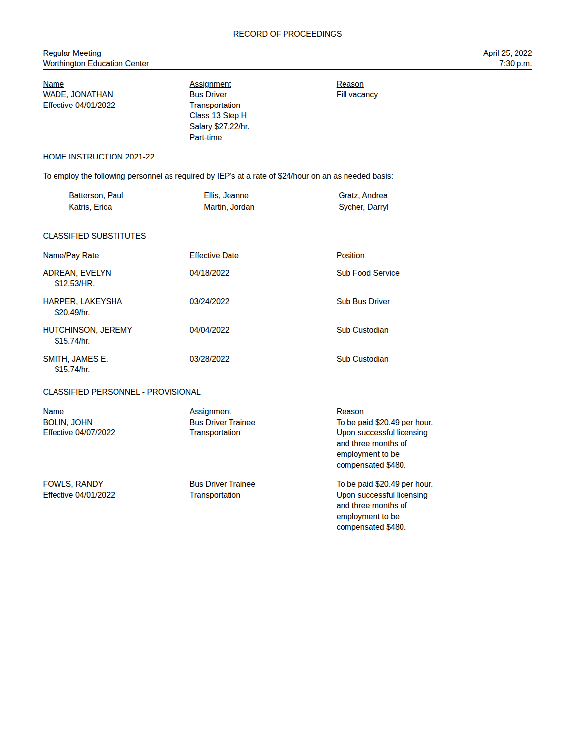RECORD OF PROCEEDINGS
Regular Meeting
April 25, 2022
Worthington Education Center
7:30 p.m.
| Name | Assignment | Reason |
| WADE, JONATHAN | Bus Driver | Fill vacancy |
| Effective 04/01/2022 | Transportation | |
| | Class 13 Step H | |
| | Salary $27.22/hr. | |
| | Part-time | |
HOME INSTRUCTION 2021-22
To employ the following personnel as required by IEP’s at a rate of $24/hour on an as needed basis:
| Batterson, Paul | Ellis, Jeanne | Gratz, Andrea |
| Katris, Erica | Martin, Jordan | Sycher, Darryl |
CLASSIFIED SUBSTITUTES
| Name/Pay Rate | Effective Date | Position |
| ADREAN, EVELYN $12.53/HR. | 04/18/2022 | Sub Food Service |
| HARPER, LAKEYSHA $20.49/hr. | 03/24/2022 | Sub Bus Driver |
| HUTCHINSON, JEREMY $15.74/hr. | 04/04/2022 | Sub Custodian |
| SMITH, JAMES E. $15.74/hr. | 03/28/2022 | Sub Custodian |
CLASSIFIED PERSONNEL - PROVISIONAL
| Name | Assignment | Reason |
| BOLIN, JOHN Effective 04/07/2022 | Bus Driver Trainee Transportation | To be paid $20.49 per hour. Upon successful licensing and three months of employment to be compensated $480. |
| FOWLS, RANDY Effective 04/01/2022 | Bus Driver Trainee Transportation | To be paid $20.49 per hour. Upon successful licensing and three months of employment to be compensated $480. |